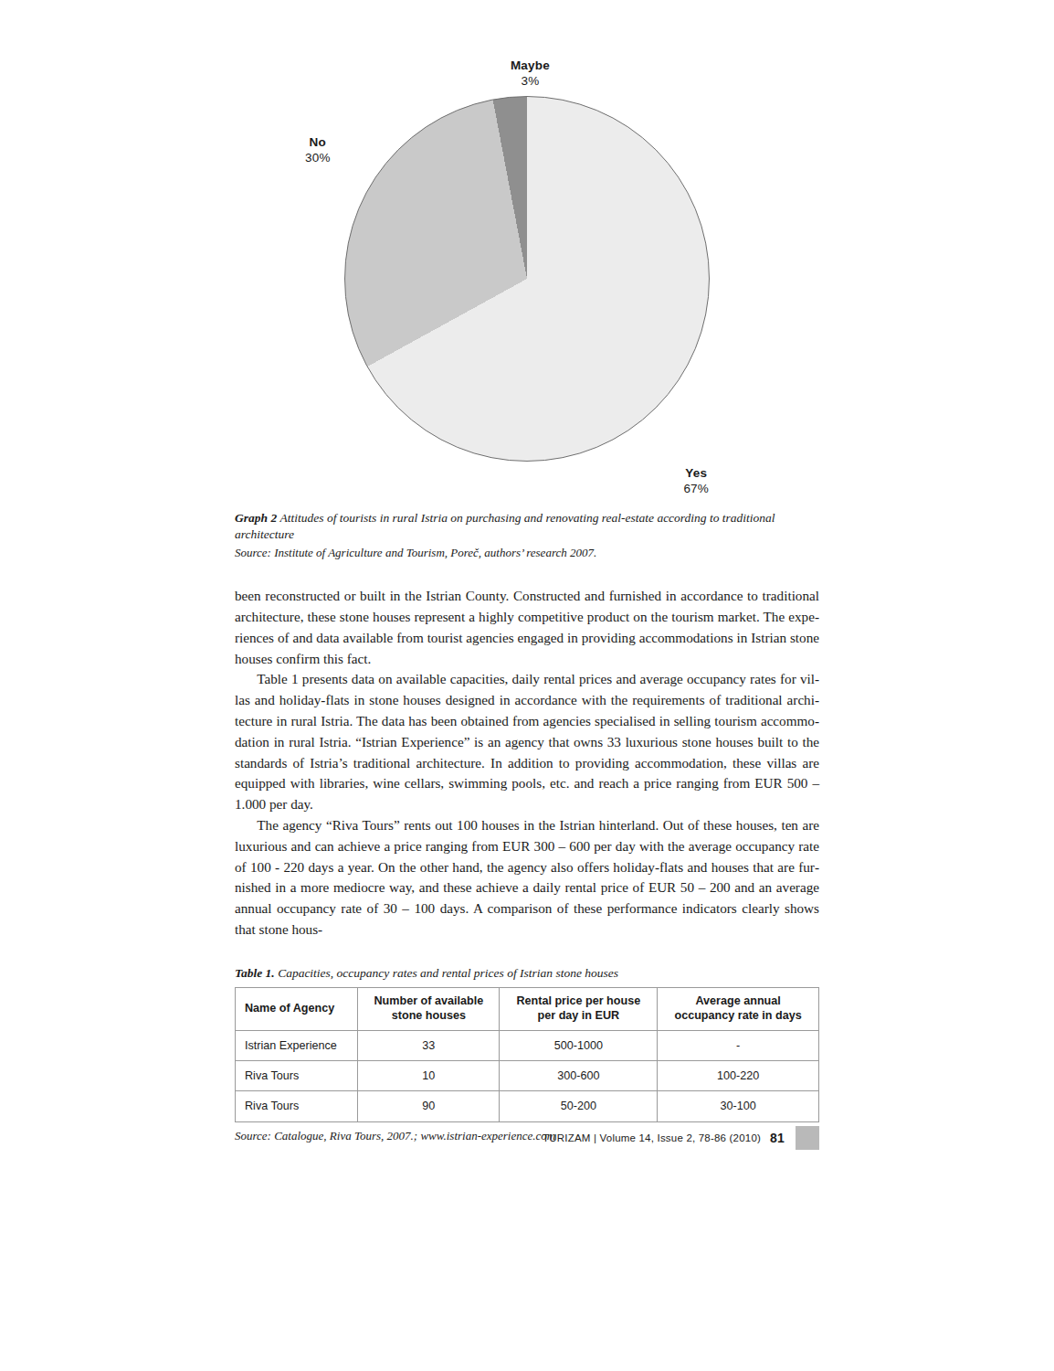Maybe3%
No30%
Yes67%
Graph 2 Attitudes of tourists in rural Istria on purchasing and renovating real-estate according to traditional architecture
Source: Institute of Agriculture and Tourism, Poreč, authors’ research 2007.
been reconstructed or built in the Istrian County. Constructed and furnished in accordance to traditional architecture, these stone houses represent a highly competitive product on the tourism market. The experiences of and data available from tourist agencies engaged in providing accommodations in Istrian stone houses confirm this fact.
Table 1 presents data on available capacities, daily rental prices and average occupancy rates for villas and holiday-flats in stone houses designed in accordance with the requirements of traditional architecture in rural Istria. The data has been obtained from agencies specialised in selling tourism accommodation in rural Istria. “Istrian Experience” is an agency that owns 33 luxurious stone houses built to the standards of Istria’s traditional architecture. In addition to providing accommodation, these villas are equipped with libraries, wine cellars, swimming pools, etc. and reach a price ranging from EUR 500 – 1.000 per day.
The agency “Riva Tours” rents out 100 houses in the Istrian hinterland. Out of these houses, ten are luxurious and can achieve a price ranging from EUR 300 – 600 per day with the average occupancy rate of 100 - 220 days a year. On the other hand, the agency also offers holiday-flats and houses that are furnished in a more mediocre way, and these achieve a daily rental price of EUR 50 – 200 and an average annual occupancy rate of 30 – 100 days. A comparison of these performance indicators clearly shows that stone hous-
Table 1. Capacities, occupancy rates and rental prices of Istrian stone houses
| Name of Agency | Number of available stone houses | Rental price per house per day in EUR | Average annual occupancy rate in days |
| --- | --- | --- | --- |
| Istrian Experience | 33 | 500-1000 | - |
| Riva Tours | 10 | 300-600 | 100-220 |
| Riva Tours | 90 | 50-200 | 30-100 |
Source: Catalogue, Riva Tours, 2007.; www.istrian-experience.com
TURIZAM | Volume 14, Issue 2, 78-86 (2010) 81